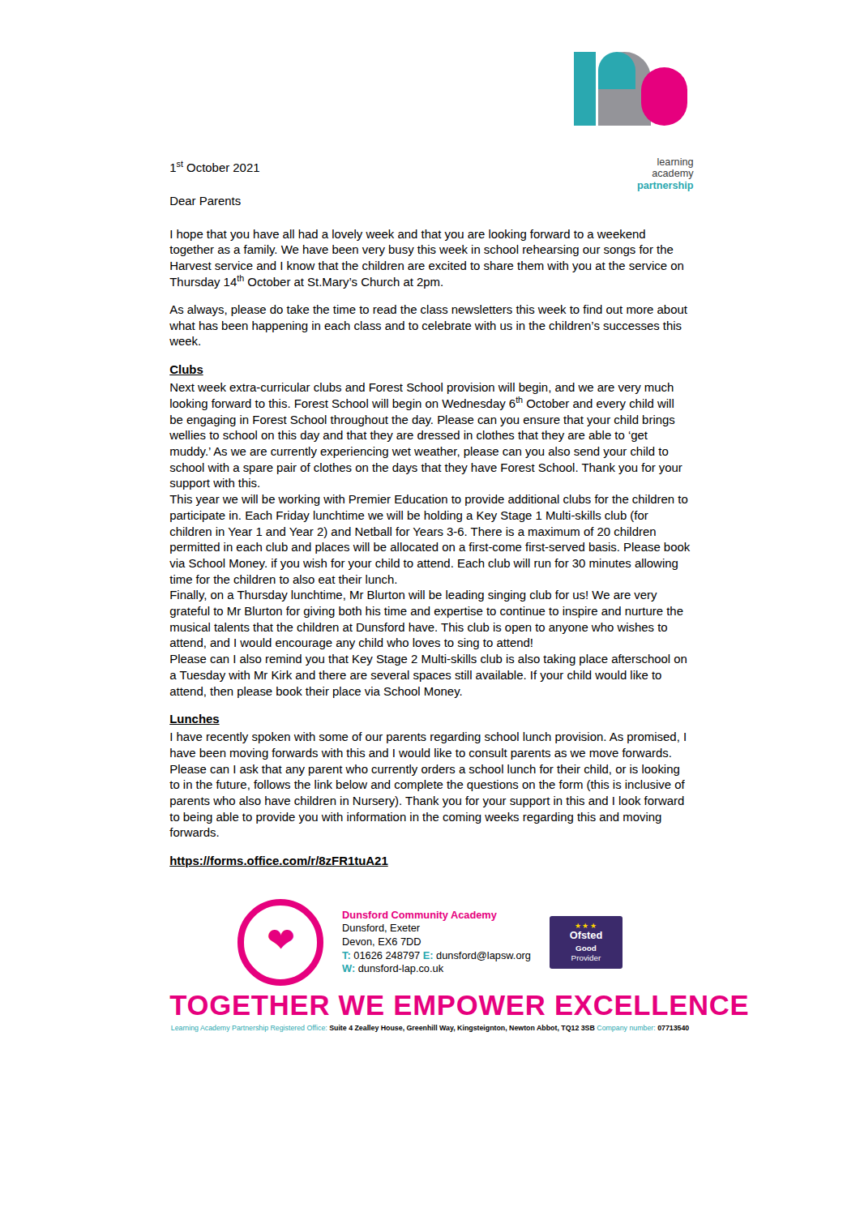learning academy partnership
1st October 2021
Dear Parents
I hope that you have all had a lovely week and that you are looking forward to a weekend together as a family. We have been very busy this week in school rehearsing our songs for the Harvest service and I know that the children are excited to share them with you at the service on Thursday 14th October at St.Mary’s Church at 2pm.
As always, please do take the time to read the class newsletters this week to find out more about what has been happening in each class and to celebrate with us in the children’s successes this week.
Clubs
Next week extra-curricular clubs and Forest School provision will begin, and we are very much looking forward to this. Forest School will begin on Wednesday 6th October and every child will be engaging in Forest School throughout the day. Please can you ensure that your child brings wellies to school on this day and that they are dressed in clothes that they are able to ‘get muddy.’ As we are currently experiencing wet weather, please can you also send your child to school with a spare pair of clothes on the days that they have Forest School. Thank you for your support with this.
This year we will be working with Premier Education to provide additional clubs for the children to participate in. Each Friday lunchtime we will be holding a Key Stage 1 Multi-skills club (for children in Year 1 and Year 2) and Netball for Years 3-6. There is a maximum of 20 children permitted in each club and places will be allocated on a first-come first-served basis. Please book via School Money. if you wish for your child to attend. Each club will run for 30 minutes allowing time for the children to also eat their lunch.
Finally, on a Thursday lunchtime, Mr Blurton will be leading singing club for us! We are very grateful to Mr Blurton for giving both his time and expertise to continue to inspire and nurture the musical talents that the children at Dunsford have. This club is open to anyone who wishes to attend, and I would encourage any child who loves to sing to attend!
Please can I also remind you that Key Stage 2 Multi-skills club is also taking place afterschool on a Tuesday with Mr Kirk and there are several spaces still available. If your child would like to attend, then please book their place via School Money.
Lunches
I have recently spoken with some of our parents regarding school lunch provision. As promised, I have been moving forwards with this and I would like to consult parents as we move forwards. Please can I ask that any parent who currently orders a school lunch for their child, or is looking to in the future, follows the link below and complete the questions on the form (this is inclusive of parents who also have children in Nursery). Thank you for your support in this and I look forward to being able to provide you with information in the coming weeks regarding this and moving forwards.
https://forms.office.com/r/8zFR1tuA21
❤
Dunsford Community Academy
Dunsford, Exeter
Devon, EX6 7DD
T: 01626 248797 E: dunsford@lapsw.org
W: dunsford-lap.co.uk
★★★ Ofsted Good Provider
TOGETHER WE EMPOWER EXCELLENCE
Learning Academy Partnership Registered Office: Suite 4 Zealley House, Greenhill Way, Kingsteignton, Newton Abbot, TQ12 3SB Company number: 07713540